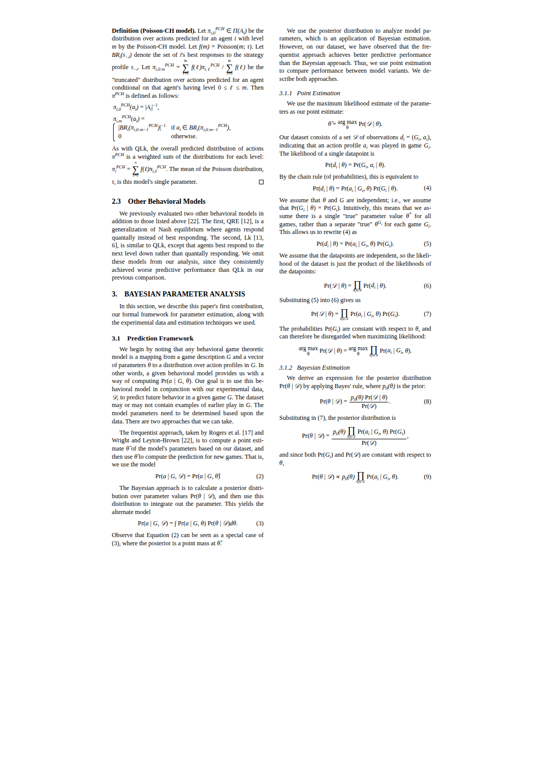Definition (Poisson-CH model). Let πi,0PCH ∈ Π(Ai) be the distribution over actions predicted for an agent i with level m by the Poisson-CH model. Let f(m) = Poisson(m; τ). Let BRi(s−i) denote the set of i's best responses to the strategy profile s−i. Let πi,0:mPCH = m∑ℓ=0 f(ℓ)πi,ℓPCH / m∑ℓ=0 f(ℓ) be the "truncated" distribution over actions predicted for an agent conditional on that agent's having level 0 ≤ ℓ ≤ m. Then πPCH is defined as follows:
πi,0PCH(ai) = |Ai|−1,
πi,mPCH(ai) =
| / BR i (π i,0:m−1 PCH ) / −1 | if a i ∈ BR i (π i,0:m−1 PCH ) , |
| 0 | otherwise. |
As with QLk, the overall predicted distribution of actions πPCH is a weighted sum of the distributions for each level: πiPCH = ∞∑ℓ=0 f(ℓ)πi,ℓPCH. The mean of the Poisson distribution, τ, is this model's single parameter.
2.3 Other Behavioral Models
We previously evaluated two other behavioral models in addition to those listed above [22]. The first, QRE [12], is a generalization of Nash equilibrium where agents respond quantally instead of best responding. The second, Lk [13, 6], is similar to QLk, except that agents best respond to the next level down rather than quantally responding. We omit these models from our analysis, since they consistently achieved worse predictive performance than QLk in our previous comparison.
3. BAYESIAN PARAMETER ANALYSIS
In this section, we describe this paper's first contribution, our formal framework for parameter estimation, along with the experimental data and estimation techniques we used.
3.1 Prediction Framework
We begin by noting that any behavioral game theoretic model is a mapping from a game description G and a vector of parameters θ to a distribution over action profiles in G. In other words, a given behavioral model provides us with a way of computing Pr(a | G, θ). Our goal is to use this behavioral model in conjunction with our experimental data, 𝒟, to predict future behavior in a given game G. The dataset may or may not contain examples of earlier play in G. The model parameters need to be determined based upon the data. There are two approaches that we can take.
The frequentist approach, taken by Rogers et al. [17] and Wright and Leyton-Brown [22], is to compute a point estimate θ̂ of the model's parameters based on our dataset, and then use θ̂ to compute the prediction for new games. That is, we use the model
Pr(a | G, 𝒟) = Pr(a | G, θ̂) (2)
The Bayesian approach is to calculate a posterior distribution over parameter values Pr(θ | 𝒟), and then use this distribution to integrate out the parameter. This yields the alternate model
Pr(a | G, 𝒟) = ∫ Pr(a | G, θ) Pr(θ | 𝒟)dθ. (3)
Observe that Equation (2) can be seen as a special case of (3), where the posterior is a point mass at θ̂.
We use the posterior distribution to analyze model parameters, which is an application of Bayesian estimation. However, on our dataset, we have observed that the frequentist approach achieves better predictive performance than the Bayesian approach. Thus, we use point estimation to compare performance between model variants. We describe both approaches.
3.1.1 Point Estimation
We use the maximum likelihood estimate of the parameters as our point estimate:
θ̂ = arg max θ Pr(𝒟 | θ).
Our dataset consists of a set 𝒟 of observations di = (Gi, ai), indicating that an action profile ai was played in game Gi. The likelihood of a single datapoint is
Pr(di | θ) = Pr(Gi, ai | θ).
By the chain rule (of probabilities), this is equivalent to
Pr(di | θ) = Pr(ai | Gi, θ) Pr(Gi | θ). (4)
We assume that θ and G are independent; i.e., we assume that Pr(Gi | θ) = Pr(Gi). Intuitively, this means that we assume there is a single "true" parameter value θ* for all games, rather than a separate "true" θGi for each game Gi. This allows us to rewrite (4) as
Pr(di | θ) = Pr(ai | Gi, θ) Pr(Gi). (5)
We assume that the datapoints are independent, so the likelihood of the dataset is just the product of the likelihoods of the datapoints:
Pr(𝒟 | θ) = ∏di∈𝒟 Pr(di | θ). (6)
Substituting (5) into (6) gives us
Pr(𝒟 | θ) = ∏di∈𝒟 Pr(ai | Gi, θ) Pr(Gi). (7)
The probabilities Pr(Gi) are constant with respect to θ, and can therefore be disregarded when maximizing likelihood:
arg max θ Pr(𝒟 | θ) = arg max θ ∏di∈𝒟 Pr(ai | Gi, θ).
3.1.2 Bayesian Estimation
We derive an expression for the posterior distribution Pr(θ | 𝒟) by applying Bayes' rule, where p0(θ) is the prior:
Pr(θ | 𝒟) = p0(θ) Pr(𝒟 | θ) Pr(𝒟). (8)
Substituting in (7), the posterior distribution is
Pr(θ | 𝒟) = p0(θ) ∏di∈𝒟 Pr(ai | Gi, θ) Pr(Gi) Pr(𝒟),
and since both Pr(Gi) and Pr(𝒟) are constant with respect to θ,
Pr(θ | 𝒟) ∝ p0(θ) ∏di∈𝒟 Pr(ai | Gi, θ). (9)